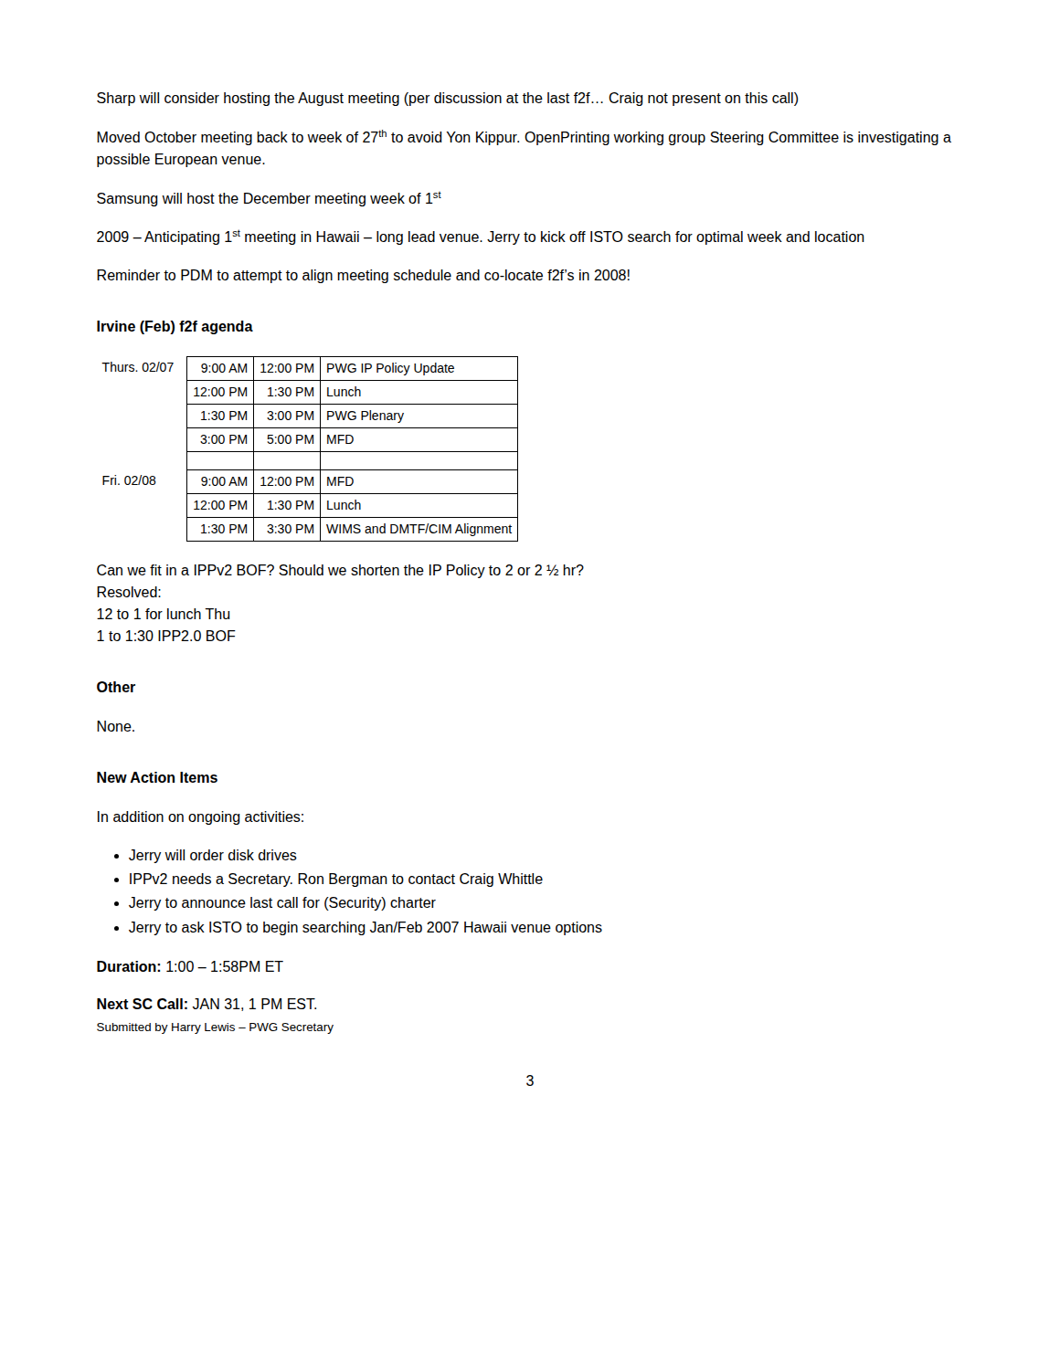Sharp will consider hosting the August meeting (per discussion at the last f2f… Craig not present on this call)
Moved October meeting back to week of 27th to avoid Yon Kippur. OpenPrinting working group Steering Committee is investigating a possible European venue.
Samsung will host the December meeting week of 1st
2009 – Anticipating 1st meeting in Hawaii – long lead venue. Jerry to kick off ISTO search for optimal week and location
Reminder to PDM to attempt to align meeting schedule and co-locate f2f’s in 2008!
Irvine (Feb) f2f agenda
| Thurs. 02/07 | 9:00 AM | 12:00 PM | PWG IP Policy Update |
| | 12:00 PM | 1:30 PM | Lunch |
| | 1:30 PM | 3:00 PM | PWG Plenary |
| | 3:00 PM | 5:00 PM | MFD |
| Fri. 02/08 | 9:00 AM | 12:00 PM | MFD |
| | 12:00 PM | 1:30 PM | Lunch |
| | 1:30 PM | 3:30 PM | WIMS and DMTF/CIM Alignment |
Can we fit in a IPPv2 BOF? Should we shorten the IP Policy to 2 or 2 ½ hr?
Resolved:
12 to 1 for lunch Thu
1 to 1:30 IPP2.0 BOF
Other
None.
New Action Items
In addition on ongoing activities:
Jerry will order disk drives
IPPv2 needs a Secretary. Ron Bergman to contact Craig Whittle
Jerry to announce last call for (Security) charter
Jerry to ask ISTO to begin searching Jan/Feb 2007 Hawaii venue options
Duration: 1:00 – 1:58PM ET
Next SC Call: JAN 31, 1 PM EST.
Submitted by Harry Lewis – PWG Secretary
3